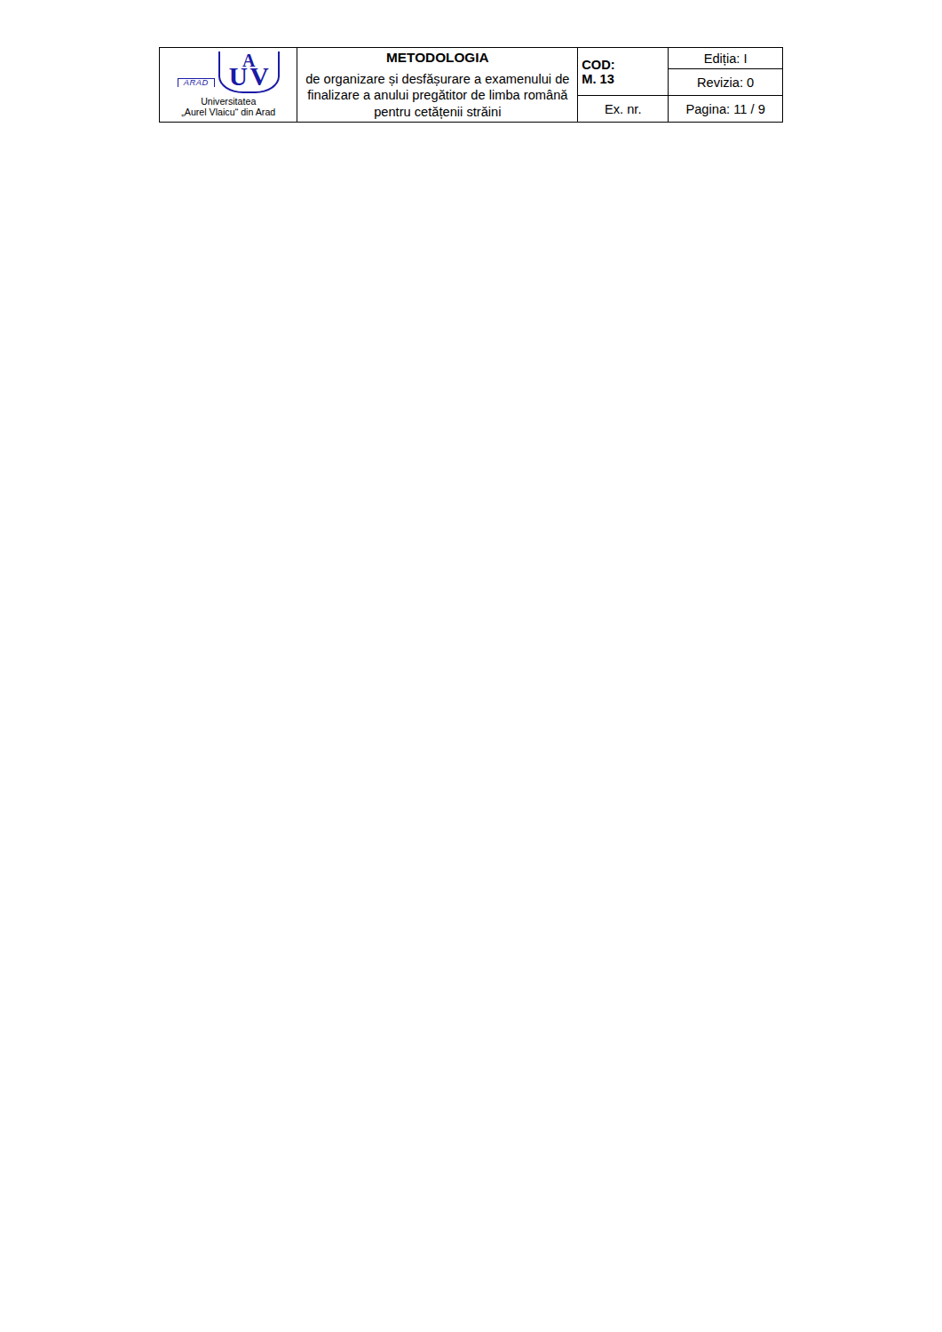| ARAD A U V Universitatea „Aurel Vlaicu“ din Arad | METODOLOGIA | COD: M. 13 | Ediția: I |
| de organizare și desfășurare a examenului de finalizare a anului pregătitor de limba română pentru cetățenii străini | Revizia: 0 |
| Ex. nr. | Pagina: 11 / 9 |